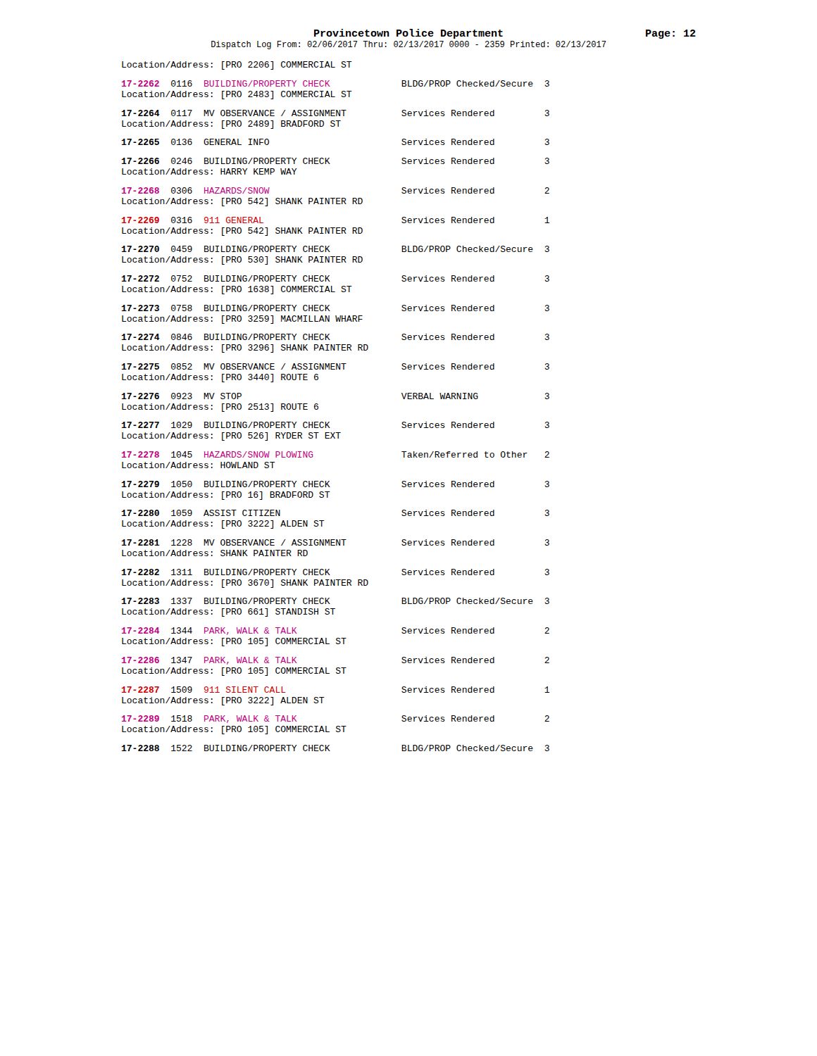Provincetown Police DepartmentPage: 12
Dispatch Log From: 02/06/2017 Thru: 02/13/2017 0000 - 2359 Printed: 02/13/2017
Location/Address: [PRO 2206] COMMERCIAL ST
17-22620116 BUILDING/PROPERTY CHECK BLDG/PROP Checked/Secure 3
Location/Address: [PRO 2483] COMMERCIAL ST
17-22640117 MV OBSERVANCE / ASSIGNMENT Services Rendered 3
Location/Address: [PRO 2489] BRADFORD ST
17-22650136 GENERAL INFO Services Rendered 3
17-22660246 BUILDING/PROPERTY CHECK Services Rendered 3
Location/Address: HARRY KEMP WAY
17-22680306 HAZARDS/SNOW Services Rendered 2
Location/Address: [PRO 542] SHANK PAINTER RD
17-22690316911 GENERAL Services Rendered 1
Location/Address: [PRO 542] SHANK PAINTER RD
17-22700459 BUILDING/PROPERTY CHECK BLDG/PROP Checked/Secure 3
Location/Address: [PRO 530] SHANK PAINTER RD
17-22720752 BUILDING/PROPERTY CHECK Services Rendered 3
Location/Address: [PRO 1638] COMMERCIAL ST
17-22730758 BUILDING/PROPERTY CHECK Services Rendered 3
Location/Address: [PRO 3259] MACMILLAN WHARF
17-22740846 BUILDING/PROPERTY CHECK Services Rendered 3
Location/Address: [PRO 3296] SHANK PAINTER RD
17-22750852 MV OBSERVANCE / ASSIGNMENT Services Rendered 3
Location/Address: [PRO 3440] ROUTE 6
17-22760923 MV STOP VERBAL WARNING 3
Location/Address: [PRO 2513] ROUTE 6
17-22771029 BUILDING/PROPERTY CHECK Services Rendered 3
Location/Address: [PRO 526] RYDER ST EXT
17-22781045 HAZARDS/SNOW PLOWING Taken/Referred to Other 2
Location/Address: HOWLAND ST
17-22791050 BUILDING/PROPERTY CHECK Services Rendered 3
Location/Address: [PRO 16] BRADFORD ST
17-22801059 ASSIST CITIZEN Services Rendered 3
Location/Address: [PRO 3222] ALDEN ST
17-22811228 MV OBSERVANCE / ASSIGNMENT Services Rendered 3
Location/Address: SHANK PAINTER RD
17-22821311 BUILDING/PROPERTY CHECK Services Rendered 3
Location/Address: [PRO 3670] SHANK PAINTER RD
17-22831337 BUILDING/PROPERTY CHECK BLDG/PROP Checked/Secure 3
Location/Address: [PRO 661] STANDISH ST
17-22841344 PARK, WALK & TALK Services Rendered 2
Location/Address: [PRO 105] COMMERCIAL ST
17-22861347 PARK, WALK & TALK Services Rendered 2
Location/Address: [PRO 105] COMMERCIAL ST
17-22871509911 SILENT CALL Services Rendered 1
Location/Address: [PRO 3222] ALDEN ST
17-22891518 PARK, WALK & TALK Services Rendered 2
Location/Address: [PRO 105] COMMERCIAL ST
17-22881522 BUILDING/PROPERTY CHECK BLDG/PROP Checked/Secure 3